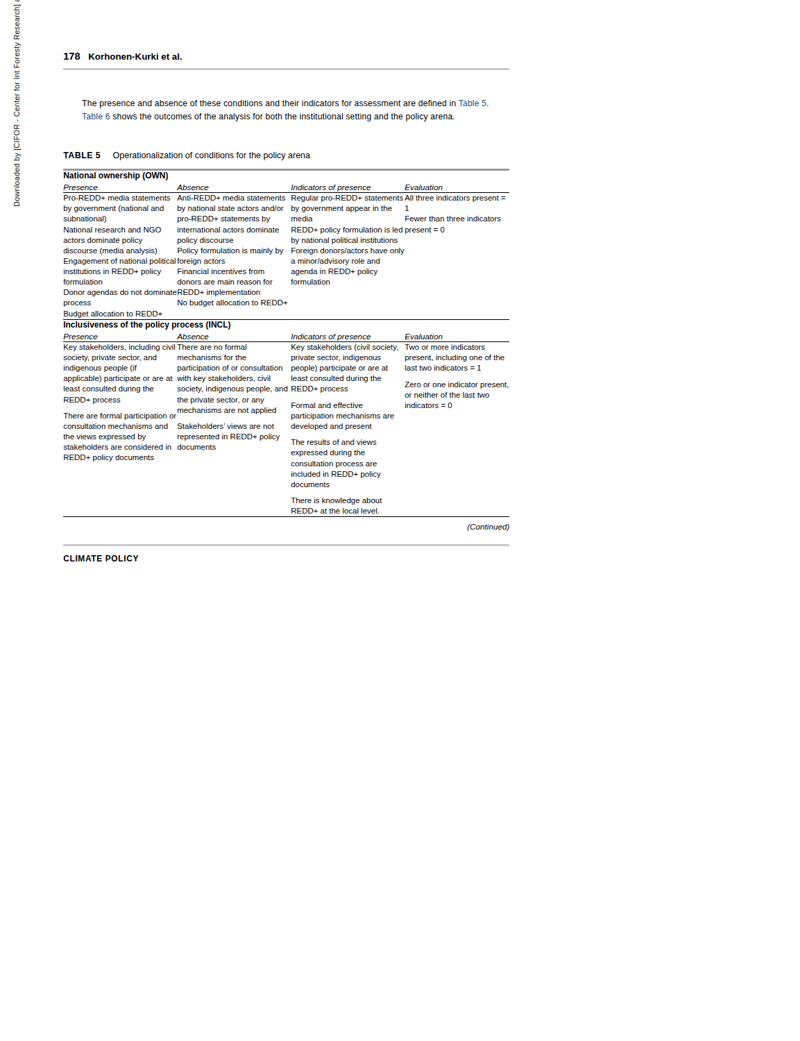Downloaded by [CIFOR - Center for Int Foresty Research] at 23:52 20 August 2014
178 Korhonen-Kurki et al.
The presence and absence of these conditions and their indicators for assessment are defined in Table 5.
Table 6 shows the outcomes of the analysis for both the institutional setting and the policy arena.
TABLE 5 Operationalization of conditions for the policy arena
| National ownership (OWN) |
| Presence | Absence | Indicators of presence | Evaluation |
| Pro-REDD+ media statements by government (national and subnational) National research and NGO actors dominate policy discourse (media analysis) Engagement of national political institutions in REDD+ policy formulation Donor agendas do not dominate process Budget allocation to REDD+ | Anti-REDD+ media statements by national state actors and/or pro-REDD+ statements by international actors dominate policy discourse Policy formulation is mainly by foreign actors Financial incentives from donors are main reason for REDD+ implementation No budget allocation to REDD+ | Regular pro-REDD+ statements by government appear in the media REDD+ policy formulation is led by national political institutions Foreign donors/actors have only a minor/advisory role and agenda in REDD+ policy formulation | All three indicators present = 1 Fewer than three indicators present = 0 |
| Inclusiveness of the policy process (INCL) |
| Presence | Absence | Indicators of presence | Evaluation |
| Key stakeholders, including civil society, private sector, and indigenous people (if applicable) participate or are at least consulted during the REDD+ process There are formal participation or consultation mechanisms and the views expressed by stakeholders are considered in REDD+ policy documents | There are no formal mechanisms for the participation of or consultation with key stakeholders, civil society, indigenous people, and the private sector, or any mechanisms are not applied Stakeholders’ views are not represented in REDD+ policy documents | Key stakeholders (civil society, private sector, indigenous people) participate or are at least consulted during the REDD+ process Formal and effective participation mechanisms are developed and present The results of and views expressed during the consultation process are included in REDD+ policy documents There is knowledge about REDD+ at the local level. | Two or more indicators present, including one of the last two indicators = 1 Zero or one indicator present, or neither of the last two indicators = 0 |
(Continued)
CLIMATE POLICY